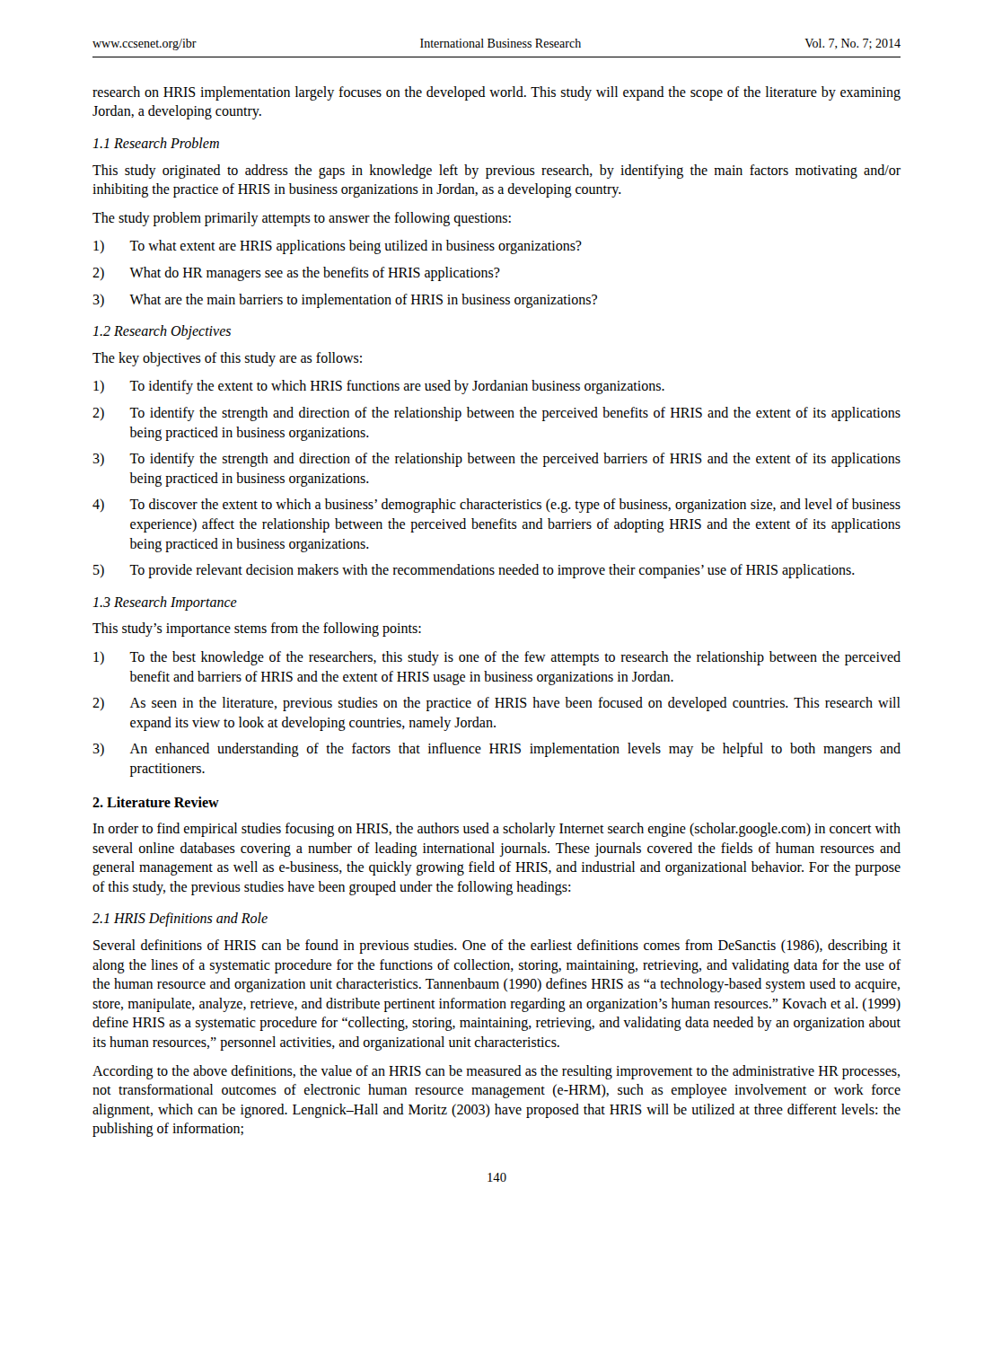www.ccsenet.org/ibr
International Business Research
Vol. 7, No. 7; 2014
research on HRIS implementation largely focuses on the developed world. This study will expand the scope of the literature by examining Jordan, a developing country.
1.1 Research Problem
This study originated to address the gaps in knowledge left by previous research, by identifying the main factors motivating and/or inhibiting the practice of HRIS in business organizations in Jordan, as a developing country.
The study problem primarily attempts to answer the following questions:
1) To what extent are HRIS applications being utilized in business organizations?
2) What do HR managers see as the benefits of HRIS applications?
3) What are the main barriers to implementation of HRIS in business organizations?
1.2 Research Objectives
The key objectives of this study are as follows:
1) To identify the extent to which HRIS functions are used by Jordanian business organizations.
2) To identify the strength and direction of the relationship between the perceived benefits of HRIS and the extent of its applications being practiced in business organizations.
3) To identify the strength and direction of the relationship between the perceived barriers of HRIS and the extent of its applications being practiced in business organizations.
4) To discover the extent to which a business’ demographic characteristics (e.g. type of business, organization size, and level of business experience) affect the relationship between the perceived benefits and barriers of adopting HRIS and the extent of its applications being practiced in business organizations.
5) To provide relevant decision makers with the recommendations needed to improve their companies’ use of HRIS applications.
1.3 Research Importance
This study’s importance stems from the following points:
1) To the best knowledge of the researchers, this study is one of the few attempts to research the relationship between the perceived benefit and barriers of HRIS and the extent of HRIS usage in business organizations in Jordan.
2) As seen in the literature, previous studies on the practice of HRIS have been focused on developed countries. This research will expand its view to look at developing countries, namely Jordan.
3) An enhanced understanding of the factors that influence HRIS implementation levels may be helpful to both mangers and practitioners.
2. Literature Review
In order to find empirical studies focusing on HRIS, the authors used a scholarly Internet search engine (scholar.google.com) in concert with several online databases covering a number of leading international journals. These journals covered the fields of human resources and general management as well as e-business, the quickly growing field of HRIS, and industrial and organizational behavior. For the purpose of this study, the previous studies have been grouped under the following headings:
2.1 HRIS Definitions and Role
Several definitions of HRIS can be found in previous studies. One of the earliest definitions comes from DeSanctis (1986), describing it along the lines of a systematic procedure for the functions of collection, storing, maintaining, retrieving, and validating data for the use of the human resource and organization unit characteristics. Tannenbaum (1990) defines HRIS as “a technology-based system used to acquire, store, manipulate, analyze, retrieve, and distribute pertinent information regarding an organization’s human resources.” Kovach et al. (1999) define HRIS as a systematic procedure for “collecting, storing, maintaining, retrieving, and validating data needed by an organization about its human resources,” personnel activities, and organizational unit characteristics.
According to the above definitions, the value of an HRIS can be measured as the resulting improvement to the administrative HR processes, not transformational outcomes of electronic human resource management (e-HRM), such as employee involvement or work force alignment, which can be ignored. Lengnick–Hall and Moritz (2003) have proposed that HRIS will be utilized at three different levels: the publishing of information;
140